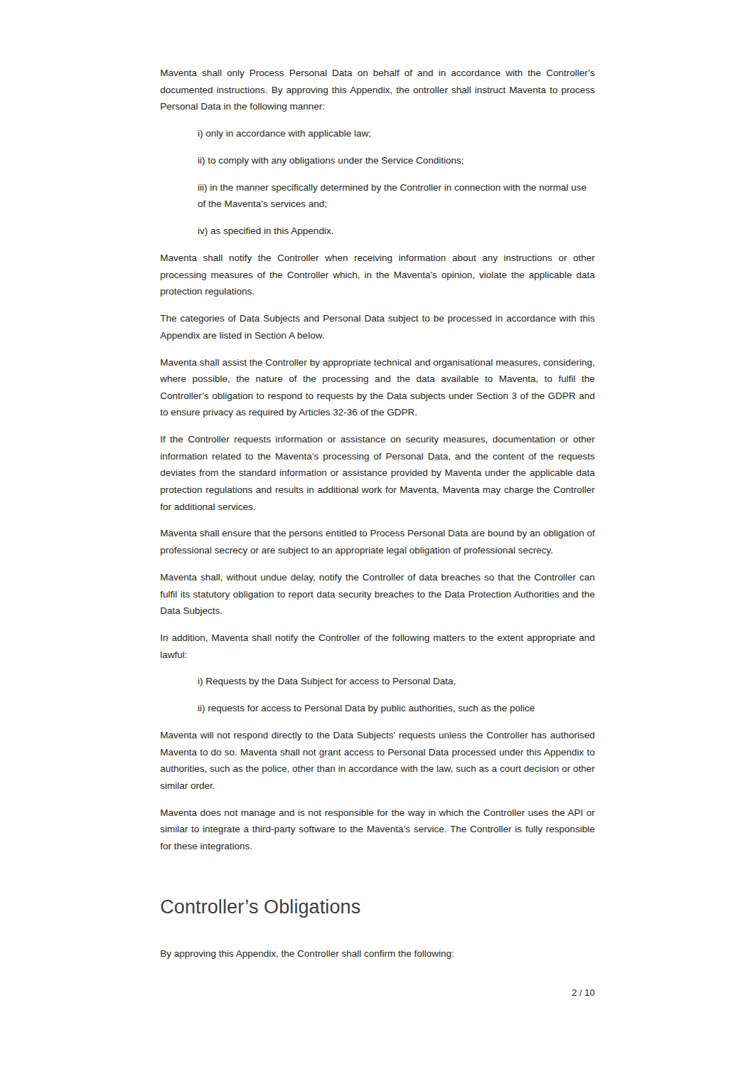Maventa shall only Process Personal Data on behalf of and in accordance with the Controller’s documented instructions. By approving this Appendix, the ontroller shall instruct Maventa to process Personal Data in the following manner:
i) only in accordance with applicable law;
ii) to comply with any obligations under the Service Conditions;
iii) in the manner specifically determined by the Controller in connection with the normal use of the Maventa's services and;
iv) as specified in this Appendix.
Maventa shall notify the Controller when receiving information about any instructions or other processing measures of the Controller which, in the Maventa's opinion, violate the applicable data protection regulations.
The categories of Data Subjects and Personal Data subject to be processed in accordance with this Appendix are listed in Section A below.
Maventa shall assist the Controller by appropriate technical and organisational measures, considering, where possible, the nature of the processing and the data available to Maventa, to fulfil the Controller’s obligation to respond to requests by the Data subjects under Section 3 of the GDPR and to ensure privacy as required by Articles 32-36 of the GDPR.
If the Controller requests information or assistance on security measures, documentation or other information related to the Maventa’s processing of Personal Data, and the content of the requests deviates from the standard information or assistance provided by Maventa under the applicable data protection regulations and results in additional work for Maventa, Maventa may charge the Controller for additional services.
Maventa shall ensure that the persons entitled to Process Personal Data are bound by an obligation of professional secrecy or are subject to an appropriate legal obligation of professional secrecy.
Maventa shall, without undue delay, notify the Controller of data breaches so that the Controller can fulfil its statutory obligation to report data security breaches to the Data Protection Authorities and the Data Subjects.
In addition, Maventa shall notify the Controller of the following matters to the extent appropriate and lawful:
i) Requests by the Data Subject for access to Personal Data,
ii) requests for access to Personal Data by public authorities, such as the police
Maventa will not respond directly to the Data Subjects' requests unless the Controller has authorised Maventa to do so. Maventa shall not grant access to Personal Data processed under this Appendix to authorities, such as the police, other than in accordance with the law, such as a court decision or other similar order.
Maventa does not manage and is not responsible for the way in which the Controller uses the API or similar to integrate a third-party software to the Maventa’s service. The Controller is fully responsible for these integrations.
Controller’s Obligations
By approving this Appendix, the Controller shall confirm the following:
2 / 10